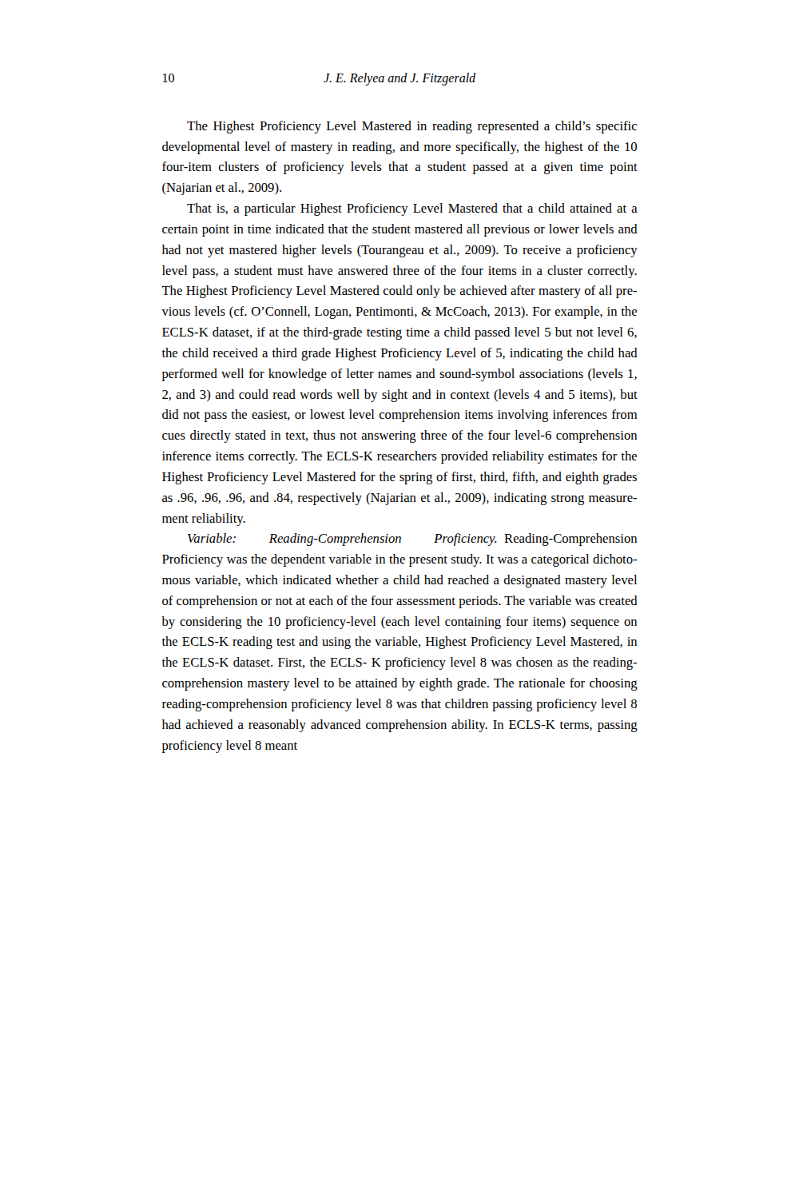10 J. E. Relyea and J. Fitzgerald
The Highest Proficiency Level Mastered in reading represented a child’s specific developmental level of mastery in reading, and more specifically, the highest of the 10 four-item clusters of proficiency levels that a student passed at a given time point (Najarian et al., 2009).
That is, a particular Highest Proficiency Level Mastered that a child attained at a certain point in time indicated that the student mastered all previous or lower levels and had not yet mastered higher levels (Tourangeau et al., 2009). To receive a proficiency level pass, a student must have answered three of the four items in a cluster correctly. The Highest Proficiency Level Mastered could only be achieved after mastery of all previous levels (cf. O’Connell, Logan, Pentimonti, & McCoach, 2013). For example, in the ECLS-K dataset, if at the third-grade testing time a child passed level 5 but not level 6, the child received a third grade Highest Proficiency Level of 5, indicating the child had performed well for knowledge of letter names and sound-symbol associations (levels 1, 2, and 3) and could read words well by sight and in context (levels 4 and 5 items), but did not pass the easiest, or lowest level comprehension items involving inferences from cues directly stated in text, thus not answering three of the four level-6 comprehension inference items correctly. The ECLS-K researchers provided reliability estimates for the Highest Proficiency Level Mastered for the spring of first, third, fifth, and eighth grades as .96, .96, .96, and .84, respectively (Najarian et al., 2009), indicating strong measurement reliability.
Variable: Reading-Comprehension Proficiency. Reading-Comprehension Proficiency was the dependent variable in the present study. It was a categorical dichotomous variable, which indicated whether a child had reached a designated mastery level of comprehension or not at each of the four assessment periods. The variable was created by considering the 10 proficiency-level (each level containing four items) sequence on the ECLS-K reading test and using the variable, Highest Proficiency Level Mastered, in the ECLS-K dataset. First, the ECLS- K proficiency level 8 was chosen as the reading-comprehension mastery level to be attained by eighth grade. The rationale for choosing reading-comprehension proficiency level 8 was that children passing proficiency level 8 had achieved a reasonably advanced comprehension ability. In ECLS-K terms, passing proficiency level 8 meant